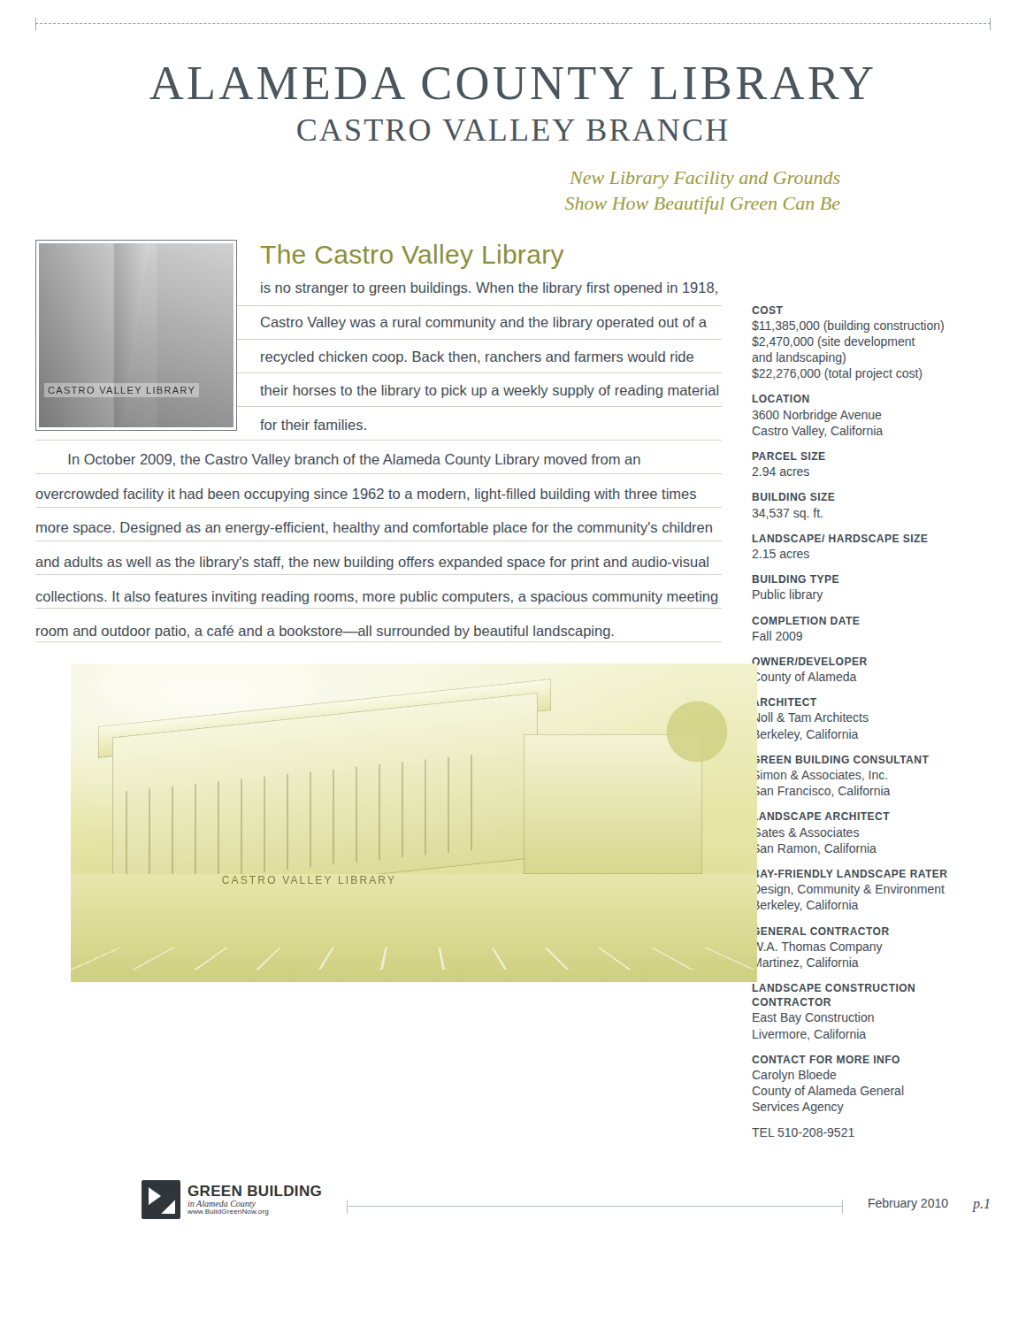ALAMEDA COUNTY LIBRARY
CASTRO VALLEY BRANCH
New Library Facility and Grounds
Show How Beautiful Green Can Be
The Castro Valley Library
is no stranger to green buildings. When the library first opened in 1918, Castro Valley was a rural community and the library operated out of a recycled chicken coop. Back then, ranchers and farmers would ride their horses to the library to pick up a weekly supply of reading material for their families.
In October 2009, the Castro Valley branch of the Alameda County Library moved from an overcrowded facility it had been occupying since 1962 to a modern, light-filled building with three times more space. Designed as an energy-efficient, healthy and comfortable place for the community's children and adults as well as the library's staff, the new building offers expanded space for print and audio-visual collections. It also features inviting reading rooms, more public computers, a spacious community meeting room and outdoor patio, a café and a bookstore—all surrounded by beautiful landscaping.
CASTRO VALLEY LIBRARY
PHOTOGRAPHY BY SIBILA SAVAGE ©2009
Cost
$11,385,000 (building construction) $2,470,000 (site development and landscaping) $22,276,000 (total project cost)
Location
3600 Norbridge Avenue Castro Valley, California
Parcel Size
2.94 acres
Building Size
34,537 sq. ft.
Landscape/ Hardscape Size
2.15 acres
Building Type
Public library
Completion Date
Fall 2009
Owner/Developer
County of Alameda
Architect
Noll & Tam Architects Berkeley, California
Green Building Consultant
Simon & Associates, Inc. San Francisco, California
Landscape Architect
Gates & Associates San Ramon, California
Bay-Friendly Landscape Rater
Design, Community & Environment Berkeley, California
General Contractor
W.A. Thomas Company Martinez, California
Landscape Construction Contractor
East Bay Construction Livermore, California
Contact for More Info
Carolyn Bloede County of Alameda General Services Agency
TEL 510-208-9521
GREEN BUILDING
in Alameda County
www.BuildGreenNow.org
February 2010
p.1